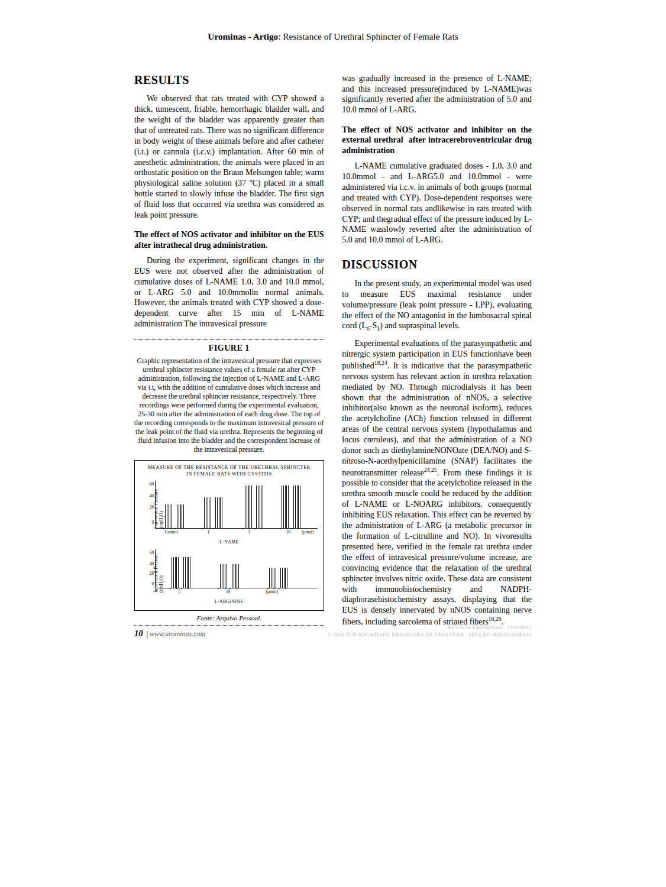Urominas - Artigo: Resistance of Urethral Sphincter of Female Rats
RESULTS
We observed that rats treated with CYP showed a thick, tumescent, friable, hemorrhagic bladder wall, and the weight of the bladder was apparently greater than that of untreated rats. There was no significant difference in body weight of these animals before and after catheter (i.t.) or cannula (i.c.v.) implantation. After 60 min of anesthetic administration, the animals were placed in an orthostatic position on the Braun Melsungen table; warm physiological saline solution (37 ºC) placed in a small bottle started to slowly infuse the bladder. The first sign of fluid loss that occurred via urethra was considered as leak point pressure.
The effect of NOS activator and inhibitor on the EUS after intrathecal drug administration.
During the experiment, significant changes in the EUS were not observed after the administration of cumulative doses of L-NAME 1.0, 3.0 and 10.0 mmol, or L-ARG 5.0 and 10.0mmolin normal animals. However, the animals treated with CYP showed a dose-dependent curve after 15 min of L-NAME administration The intravesical pressure
FIGURE 1
Graphic representation of the intravesical pressure that expresses urethral sphincter resistance values of a female rat after CYP administration, following the injection of L-NAME and L-ARG via i.t, with the addition of cumulative doses which increase and decrease the urethral sphincter resistance, respectively. Three recordings were performed during the experimental evaluation, 25-30 min after the administration of each drug dose. The top of the recording corresponds to the maximum intravesical pressure of the leak point of the fluid via urethra. Represents the beginning of fluid infusion into the bladder and the correspondent increase of the intravesical pressure.
Measure of the Resistance of the Urethral Sphincter
in Female Rats with Cystitis
Intravesical Pressure
(cmH2O)
60 40 20 0
Control 1 3 10 (µmol)
L-NAME
Intravesical Pressure
(cmH2O)
60 40 20 0
5 10 (µmol)
L-ARGININE
Fonte: Arquivo Pessoal.
was gradually increased in the presence of L-NAME; and this increased pressure(induced by L-NAME)was significantly reverted after the administration of 5.0 and 10.0 mmol of L-ARG.
The effect of NOS activator and inhibitor on the external urethral after intracerebroventricular drug administration
L-NAME cumulative graduated doses - 1.0, 3.0 and 10.0mmol - and L-ARG5.0 and 10.0mmol - were administered via i.c.v. in animals of both groups (normal and treated with CYP). Dose-dependent responses were observed in normal rats andlikewise in rats treated with CYP; and thegradual effect of the pressure induced by L-NAME wasslowly reverted after the administration of 5.0 and 10.0 mmol of L-ARG.
DISCUSSION
In the present study, an experimental model was used to measure EUS maximal resistance under volume/pressure (leak point pressure - LPP), evaluating the effect of the NO antagonist in the lumbosacral spinal cord (L6-S1) and supraspinal levels.
Experimental evaluations of the parasympathetic and nitrergic system participation in EUS functionhave been published18,24. It is indicative that the parasympathetic nervous system has relevant action in urethra relaxation mediated by NO. Through microdialysis it has been shown that the administration of nNOS, a selective inhibitor(also known as the neuronal isoform), reduces the acetylcholine (ACh) function released in different areas of the central nervous system (hypothalamus and locus cœruleus), and that the administration of a NO donor such as diethylamineNONOate (DEA/NO) and S-nitroso-N-acethylpenicillamine (SNAP) facilitates the neurotransmitter release24,25. From these findings it is possible to consider that the acetylcholine released in the urethra smooth muscle could be reduced by the addition of L-NAME or L-NOARG inhibitors, consequently inhibiting EUS relaxation. This effect can be reverted by the administration of L-ARG (a metabolic precursor in the formation of L-citrulline and NO). In vivoresults presented here, verified in the female rat urethra under the effect of intravesical pressure/volume increase, are convincing evidence that the relaxation of the urethral sphincter involves nitric oxide. These data are consistent with immunohistochemistry and NADPH-diaphorasehistochemistry assays, displaying that the EUS is densely innervated by nNOS containing nerve fibers, including sarcolema of striated fibers18,26.
10| www.urominas.com
REVISTA UROMINAS - 2318-0021
© 2016 POR SOCIEDADE BRASILEIRA DE UROLOGIA - SECÇÃO MINAS GERAIS